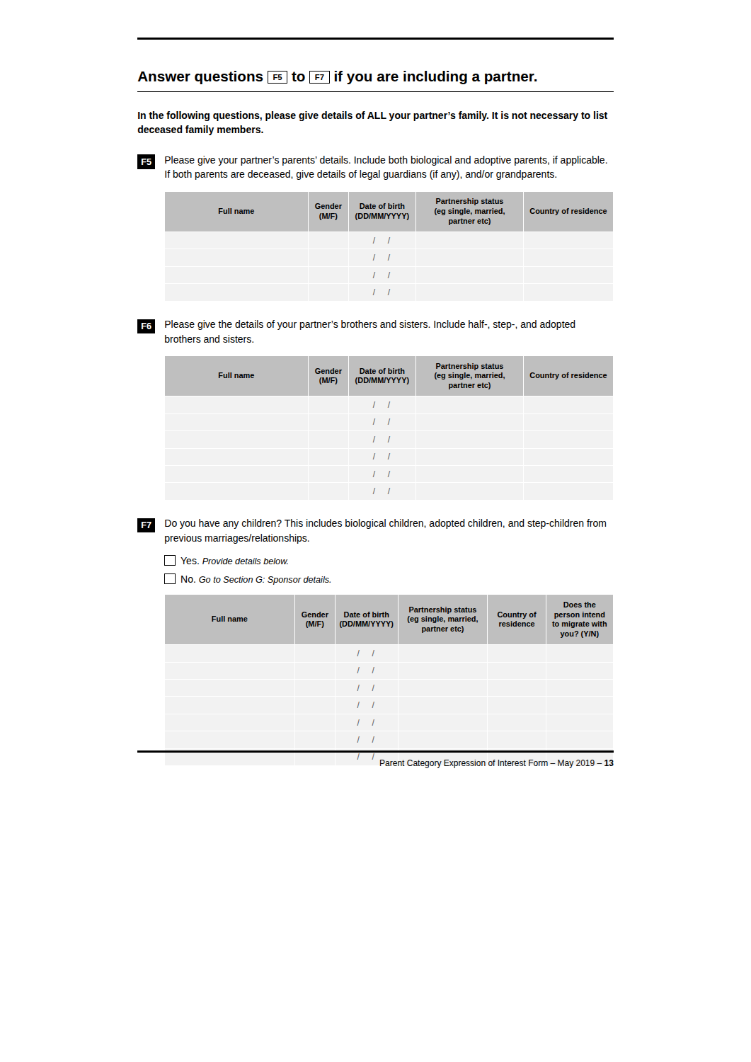Answer questions F5 to F7 if you are including a partner.
In the following questions, please give details of ALL your partner’s family. It is not necessary to list deceased family members.
F5
Please give your partner’s parents’ details. Include both biological and adoptive parents, if applicable. If both parents are deceased, give details of legal guardians (if any), and/or grandparents.
| Full name | Gender (M/F) | Date of birth (DD/MM/YYYY) | Partnership status (eg single, married, partner etc) | Country of residence |
| --- | --- | --- | --- | --- |
| | | / / | | |
| | | / / | | |
| | | / / | | |
| | | / / | | |
F6
Please give the details of your partner’s brothers and sisters. Include half-, step-, and adopted brothers and sisters.
| Full name | Gender (M/F) | Date of birth (DD/MM/YYYY) | Partnership status (eg single, married, partner etc) | Country of residence |
| --- | --- | --- | --- | --- |
| | | / / | | |
| | | / / | | |
| | | / / | | |
| | | / / | | |
| | | / / | | |
| | | / / | | |
F7
Do you have any children? This includes biological children, adopted children, and step-children from previous marriages/relationships.
Yes. Provide details below.
No. Go to Section G: Sponsor details.
| Full name | Gender (M/F) | Date of birth (DD/MM/YYYY) | Partnership status (eg single, married, partner etc) | Country of residence | Does the person intend to migrate with you? (Y/N) |
| --- | --- | --- | --- | --- | --- |
| | | / / | | | |
| | | / / | | | |
| | | / / | | | |
| | | / / | | | |
| | | / / | | | |
| | | / / | | | |
| | | / / | | | |
Parent Category Expression of Interest Form – May 2019 – 13